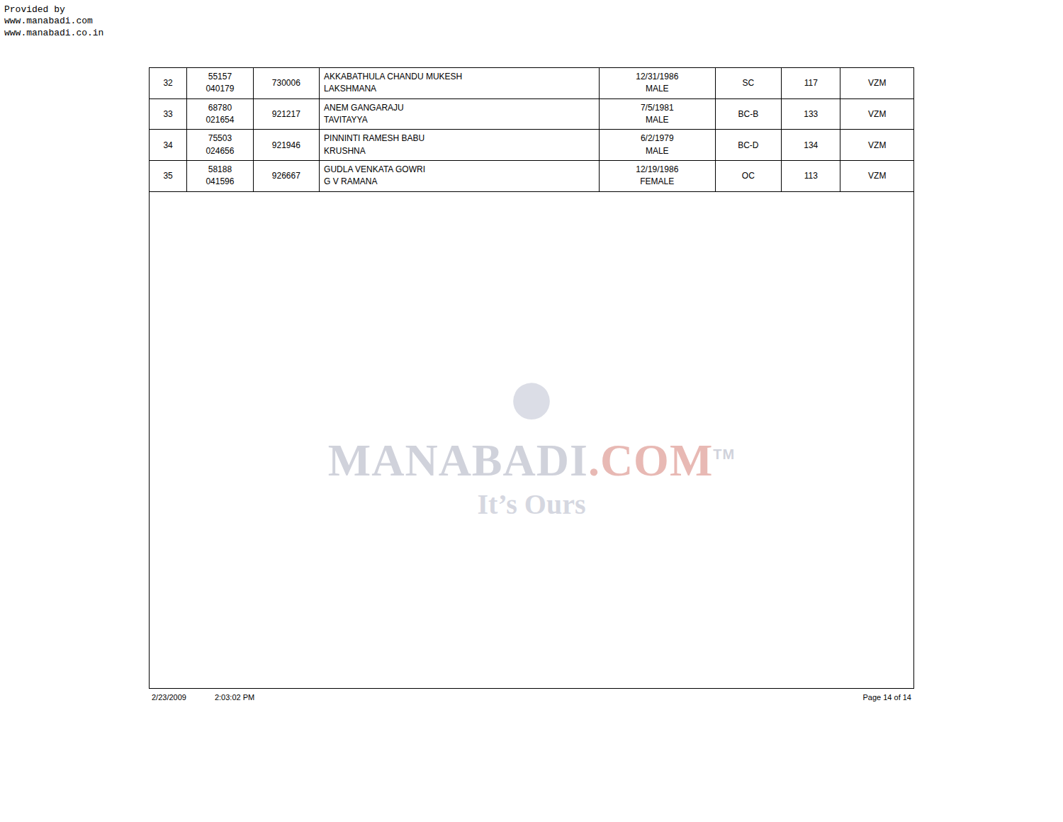Provided by
www.manabadi.com
www.manabadi.co.in
| 32 | 55157 040179 | 730006 | AKKABATHULA CHANDU MUKESH LAKSHMANA | 12/31/1986 MALE | SC | 117 | VZM |
| 33 | 68780 021654 | 921217 | ANEM GANGARAJU TAVITAYYA | 7/5/1981 MALE | BC-B | 133 | VZM |
| 34 | 75503 024656 | 921946 | PINNINTI RAMESH BABU KRUSHNA | 6/2/1979 MALE | BC-D | 134 | VZM |
| 35 | 58188 041596 | 926667 | GUDLA VENKATA GOWRI G V RAMANA | 12/19/1986 FEMALE | OC | 113 | VZM |
●
MANABADI.COM TM
It’s Ours
2/23/20092:03:02 PM
Page 14 of 14